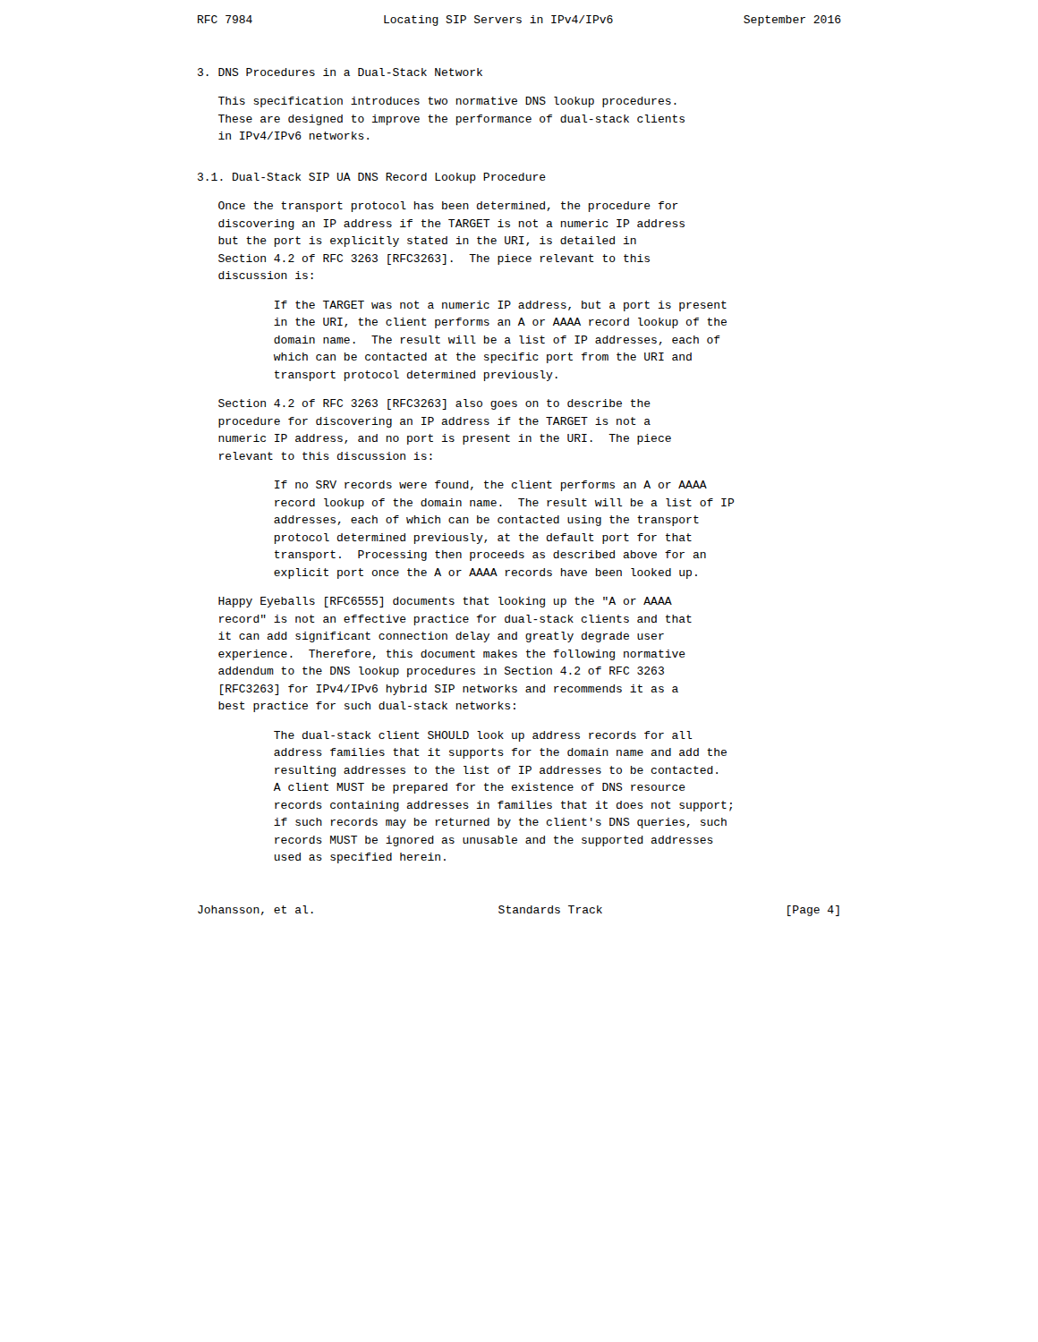RFC 7984 Locating SIP Servers in IPv4/IPv6 September 2016
3. DNS Procedures in a Dual-Stack Network
This specification introduces two normative DNS lookup procedures. These are designed to improve the performance of dual-stack clients in IPv4/IPv6 networks.
3.1. Dual-Stack SIP UA DNS Record Lookup Procedure
Once the transport protocol has been determined, the procedure for discovering an IP address if the TARGET is not a numeric IP address but the port is explicitly stated in the URI, is detailed in Section 4.2 of RFC 3263 [RFC3263]. The piece relevant to this discussion is:
If the TARGET was not a numeric IP address, but a port is present in the URI, the client performs an A or AAAA record lookup of the domain name. The result will be a list of IP addresses, each of which can be contacted at the specific port from the URI and transport protocol determined previously.
Section 4.2 of RFC 3263 [RFC3263] also goes on to describe the procedure for discovering an IP address if the TARGET is not a numeric IP address, and no port is present in the URI. The piece relevant to this discussion is:
If no SRV records were found, the client performs an A or AAAA record lookup of the domain name. The result will be a list of IP addresses, each of which can be contacted using the transport protocol determined previously, at the default port for that transport. Processing then proceeds as described above for an explicit port once the A or AAAA records have been looked up.
Happy Eyeballs [RFC6555] documents that looking up the "A or AAAA record" is not an effective practice for dual-stack clients and that it can add significant connection delay and greatly degrade user experience. Therefore, this document makes the following normative addendum to the DNS lookup procedures in Section 4.2 of RFC 3263 [RFC3263] for IPv4/IPv6 hybrid SIP networks and recommends it as a best practice for such dual-stack networks:
The dual-stack client SHOULD look up address records for all address families that it supports for the domain name and add the resulting addresses to the list of IP addresses to be contacted. A client MUST be prepared for the existence of DNS resource records containing addresses in families that it does not support; if such records may be returned by the client's DNS queries, such records MUST be ignored as unusable and the supported addresses used as specified herein.
Johansson, et al. Standards Track [Page 4]